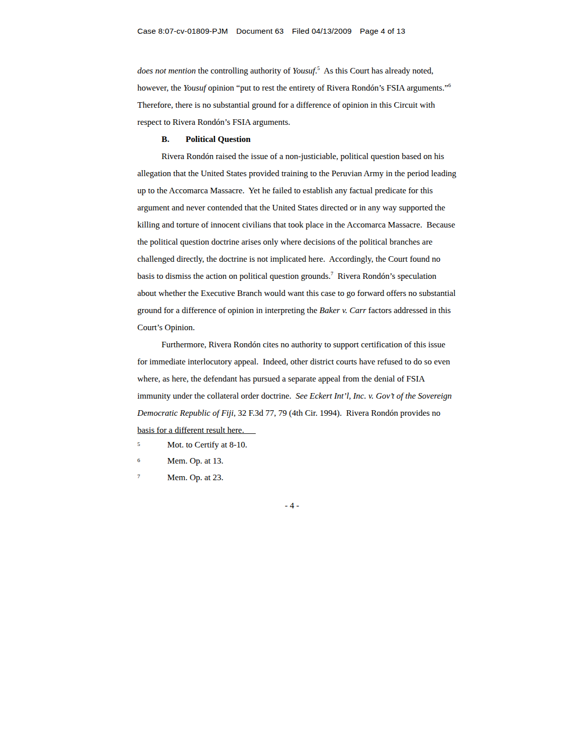Case 8:07-cv-01809-PJM Document 63 Filed 04/13/2009 Page 4 of 13
does not mention the controlling authority of Yousuf.5 As this Court has already noted, however, the Yousuf opinion “put to rest the entirety of Rivera Rondón’s FSIA arguments.”6 Therefore, there is no substantial ground for a difference of opinion in this Circuit with respect to Rivera Rondón’s FSIA arguments.
B. Political Question
Rivera Rondón raised the issue of a non-justiciable, political question based on his allegation that the United States provided training to the Peruvian Army in the period leading up to the Accomarca Massacre. Yet he failed to establish any factual predicate for this argument and never contended that the United States directed or in any way supported the killing and torture of innocent civilians that took place in the Accomarca Massacre. Because the political question doctrine arises only where decisions of the political branches are challenged directly, the doctrine is not implicated here. Accordingly, the Court found no basis to dismiss the action on political question grounds.7 Rivera Rondón’s speculation about whether the Executive Branch would want this case to go forward offers no substantial ground for a difference of opinion in interpreting the Baker v. Carr factors addressed in this Court’s Opinion.
Furthermore, Rivera Rondón cites no authority to support certification of this issue for immediate interlocutory appeal. Indeed, other district courts have refused to do so even where, as here, the defendant has pursued a separate appeal from the denial of FSIA immunity under the collateral order doctrine. See Eckert Int’l, Inc. v. Gov’t of the Sovereign Democratic Republic of Fiji, 32 F.3d 77, 79 (4th Cir. 1994). Rivera Rondón provides no basis for a different result here.
5 Mot. to Certify at 8-10.
6 Mem. Op. at 13.
7 Mem. Op. at 23.
- 4 -